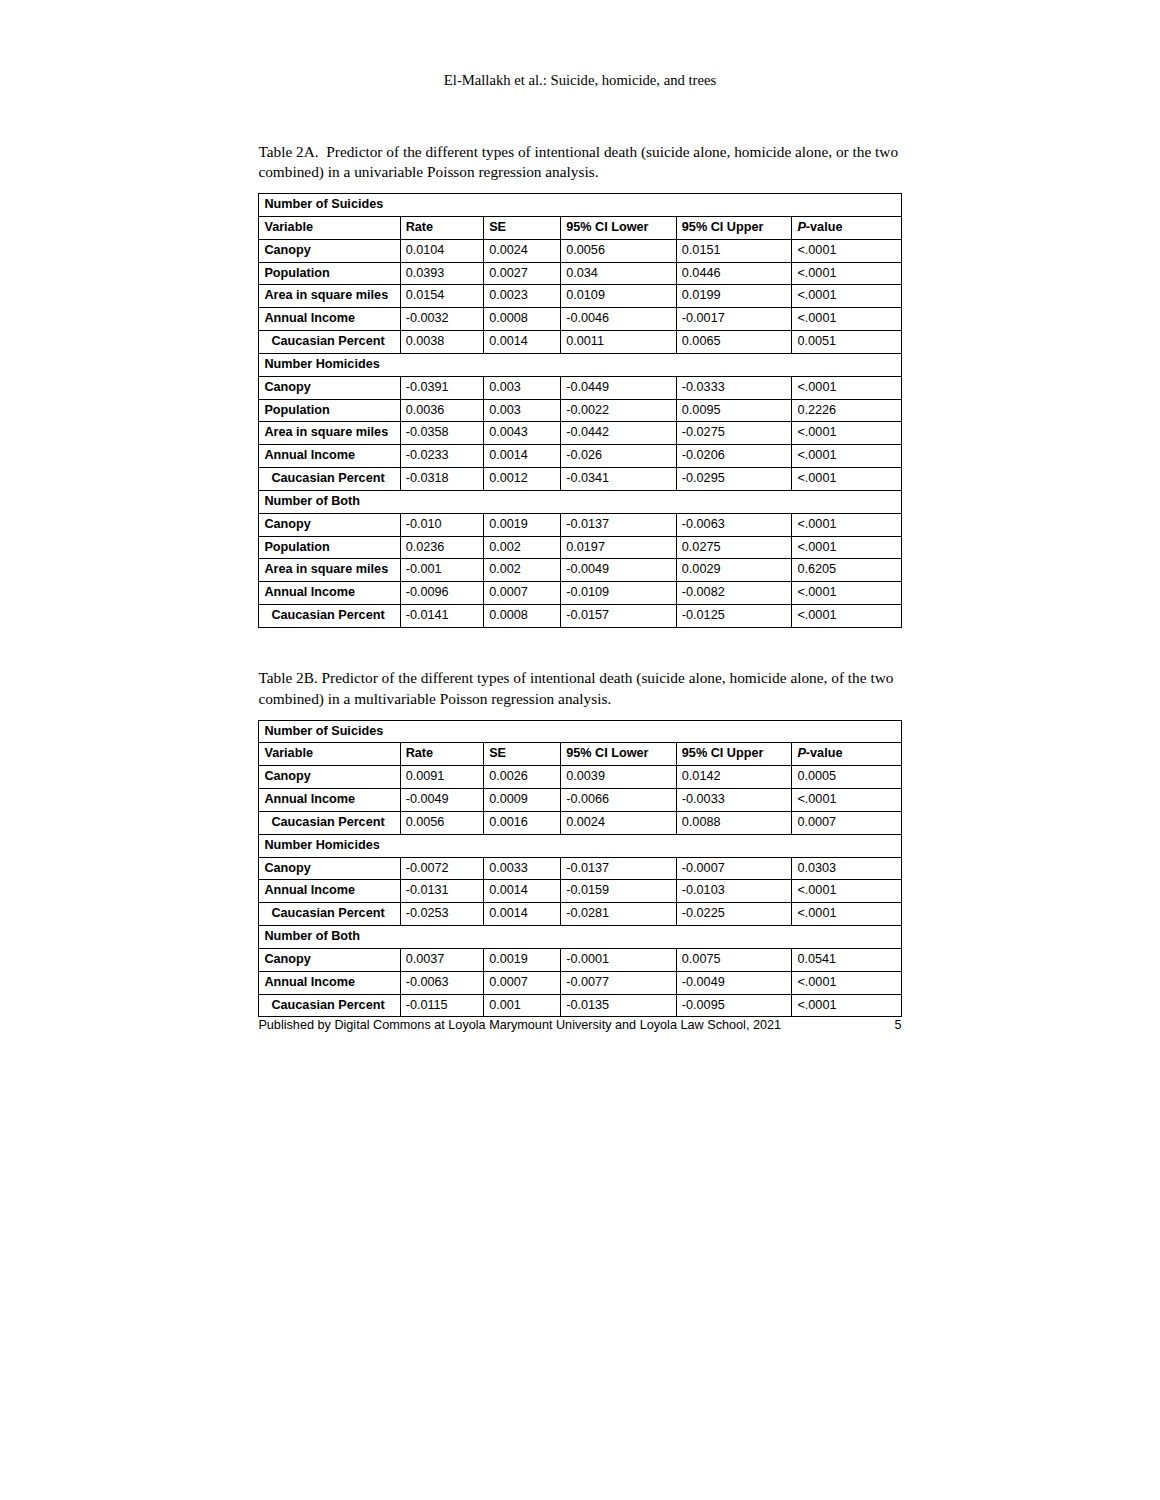El-Mallakh et al.: Suicide, homicide, and trees
Table 2A. Predictor of the different types of intentional death (suicide alone, homicide alone, or the two combined) in a univariable Poisson regression analysis.
| Number of Suicides |
| Variable | Rate | SE | 95% CI Lower | 95% CI Upper | P -value |
| Canopy | 0.0104 | 0.0024 | 0.0056 | 0.0151 | <.0001 |
| Population | 0.0393 | 0.0027 | 0.034 | 0.0446 | <.0001 |
| Area in square miles | 0.0154 | 0.0023 | 0.0109 | 0.0199 | <.0001 |
| Annual Income | -0.0032 | 0.0008 | -0.0046 | -0.0017 | <.0001 |
| Caucasian Percent | 0.0038 | 0.0014 | 0.0011 | 0.0065 | 0.0051 |
| Number Homicides |
| Canopy | -0.0391 | 0.003 | -0.0449 | -0.0333 | <.0001 |
| Population | 0.0036 | 0.003 | -0.0022 | 0.0095 | 0.2226 |
| Area in square miles | -0.0358 | 0.0043 | -0.0442 | -0.0275 | <.0001 |
| Annual Income | -0.0233 | 0.0014 | -0.026 | -0.0206 | <.0001 |
| Caucasian Percent | -0.0318 | 0.0012 | -0.0341 | -0.0295 | <.0001 |
| Number of Both |
| Canopy | -0.010 | 0.0019 | -0.0137 | -0.0063 | <.0001 |
| Population | 0.0236 | 0.002 | 0.0197 | 0.0275 | <.0001 |
| Area in square miles | -0.001 | 0.002 | -0.0049 | 0.0029 | 0.6205 |
| Annual Income | -0.0096 | 0.0007 | -0.0109 | -0.0082 | <.0001 |
| Caucasian Percent | -0.0141 | 0.0008 | -0.0157 | -0.0125 | <.0001 |
Table 2B. Predictor of the different types of intentional death (suicide alone, homicide alone, of the two combined) in a multivariable Poisson regression analysis.
| Number of Suicides |
| Variable | Rate | SE | 95% CI Lower | 95% CI Upper | P -value |
| Canopy | 0.0091 | 0.0026 | 0.0039 | 0.0142 | 0.0005 |
| Annual Income | -0.0049 | 0.0009 | -0.0066 | -0.0033 | <.0001 |
| Caucasian Percent | 0.0056 | 0.0016 | 0.0024 | 0.0088 | 0.0007 |
| Number Homicides |
| Canopy | -0.0072 | 0.0033 | -0.0137 | -0.0007 | 0.0303 |
| Annual Income | -0.0131 | 0.0014 | -0.0159 | -0.0103 | <.0001 |
| Caucasian Percent | -0.0253 | 0.0014 | -0.0281 | -0.0225 | <.0001 |
| Number of Both |
| Canopy | 0.0037 | 0.0019 | -0.0001 | 0.0075 | 0.0541 |
| Annual Income | -0.0063 | 0.0007 | -0.0077 | -0.0049 | <.0001 |
| Caucasian Percent | -0.0115 | 0.001 | -0.0135 | -0.0095 | <.0001 |
Published by Digital Commons at Loyola Marymount University and Loyola Law School, 2021 5